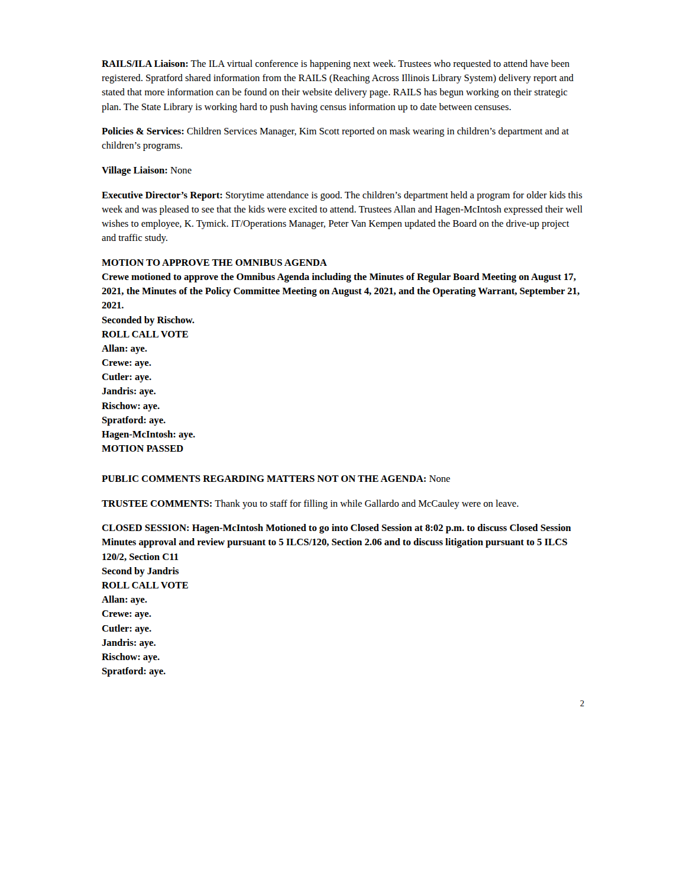RAILS/ILA Liaison: The ILA virtual conference is happening next week. Trustees who requested to attend have been registered. Spratford shared information from the RAILS (Reaching Across Illinois Library System) delivery report and stated that more information can be found on their website delivery page. RAILS has begun working on their strategic plan. The State Library is working hard to push having census information up to date between censuses.
Policies & Services: Children Services Manager, Kim Scott reported on mask wearing in children’s department and at children’s programs.
Village Liaison: None
Executive Director’s Report: Storytime attendance is good. The children’s department held a program for older kids this week and was pleased to see that the kids were excited to attend. Trustees Allan and Hagen-McIntosh expressed their well wishes to employee, K. Tymick. IT/Operations Manager, Peter Van Kempen updated the Board on the drive-up project and traffic study.
MOTION TO APPROVE THE OMNIBUS AGENDA
Crewe motioned to approve the Omnibus Agenda including the Minutes of Regular Board Meeting on August 17, 2021, the Minutes of the Policy Committee Meeting on August 4, 2021, and the Operating Warrant, September 21, 2021.
Seconded by Rischow.
ROLL CALL VOTE
Allan: aye.
Crewe: aye.
Cutler: aye.
Jandris: aye.
Rischow: aye.
Spratford: aye.
Hagen-McIntosh: aye.
MOTION PASSED
PUBLIC COMMENTS REGARDING MATTERS NOT ON THE AGENDA: None
TRUSTEE COMMENTS: Thank you to staff for filling in while Gallardo and McCauley were on leave.
CLOSED SESSION: Hagen-McIntosh Motioned to go into Closed Session at 8:02 p.m. to discuss Closed Session Minutes approval and review pursuant to 5 ILCS/120, Section 2.06 and to discuss litigation pursuant to 5 ILCS 120/2, Section C11
Second by Jandris
ROLL CALL VOTE
Allan: aye.
Crewe: aye.
Cutler: aye.
Jandris: aye.
Rischow: aye.
Spratford: aye.
2